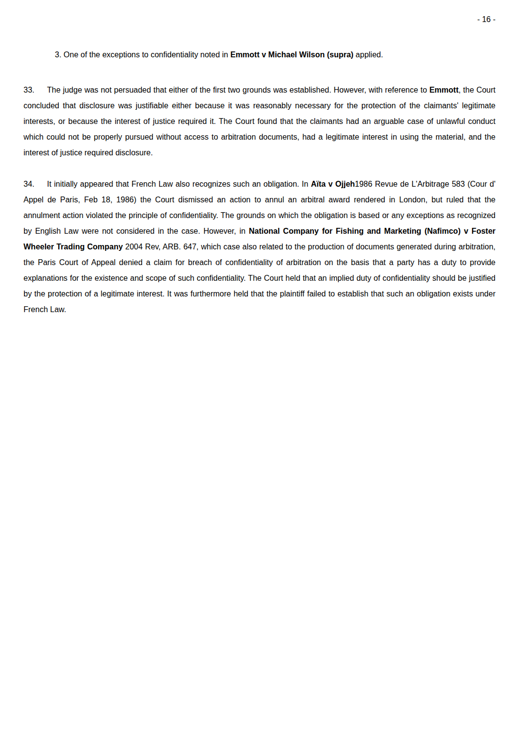- 16 -
3. One of the exceptions to confidentiality noted in Emmott v Michael Wilson (supra) applied.
33. The judge was not persuaded that either of the first two grounds was established. However, with reference to Emmott, the Court concluded that disclosure was justifiable either because it was reasonably necessary for the protection of the claimants' legitimate interests, or because the interest of justice required it. The Court found that the claimants had an arguable case of unlawful conduct which could not be properly pursued without access to arbitration documents, had a legitimate interest in using the material, and the interest of justice required disclosure.
34. It initially appeared that French Law also recognizes such an obligation. In Aïta v Ojjeh1986 Revue de L'Arbitrage 583 (Cour d' Appel de Paris, Feb 18, 1986) the Court dismissed an action to annul an arbitral award rendered in London, but ruled that the annulment action violated the principle of confidentiality. The grounds on which the obligation is based or any exceptions as recognized by English Law were not considered in the case. However, in National Company for Fishing and Marketing (Nafimco) v Foster Wheeler Trading Company 2004 Rev, ARB. 647, which case also related to the production of documents generated during arbitration, the Paris Court of Appeal denied a claim for breach of confidentiality of arbitration on the basis that a party has a duty to provide explanations for the existence and scope of such confidentiality. The Court held that an implied duty of confidentiality should be justified by the protection of a legitimate interest. It was furthermore held that the plaintiff failed to establish that such an obligation exists under French Law.